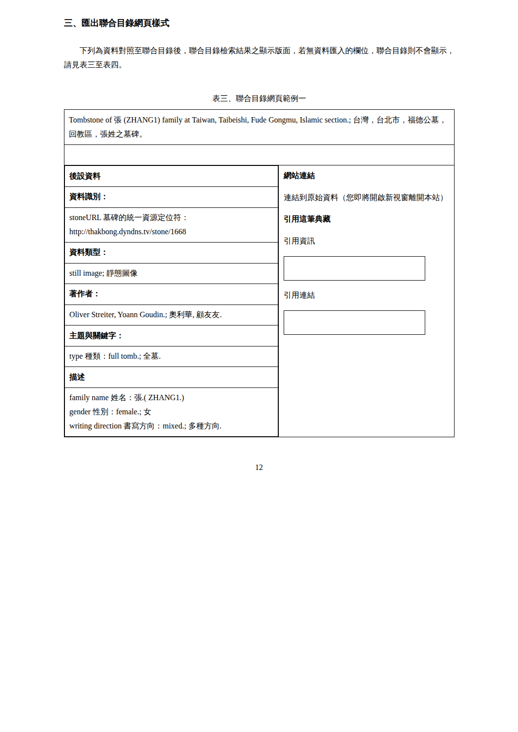三、匯出聯合目錄網頁樣式
下列為資料對照至聯合目錄後，聯合目錄檢索結果之顯示版面，若無資料匯入的欄位，聯合目錄則不會顯示，請見表三至表四。
表三、聯合目錄網頁範例一
| Tombstone of 張 (ZHANG1) family at Taiwan, Taibeishi, Fude Gongmu, Islamic section.; 台灣，台北市，福德公墓，回教區，張姓之墓碑。 |
| / 後設資料 / / 資料識別： / / stoneURL 墓碑的統一資源定位符： http://thakbong.dyndns.tv/stone/1668 / / 資料類型： / / still image; 靜態圖像 / / 著作者： / / Oliver Streiter, Yoann Goudin.; 奧利華, 顧友友. / / 主題與關鍵字： / / type 種類：full tomb.; 全墓. / / 描述 / / family name 姓名：張.( ZHANG1.) gender 性別：female.; 女 writing direction 書寫方向：mixed.; 多種方向. / | 網站連結 連結到原始資料（您即將開啟新視窗離開本站） 引用這筆典藏 引用資訊 引用連結 |
12